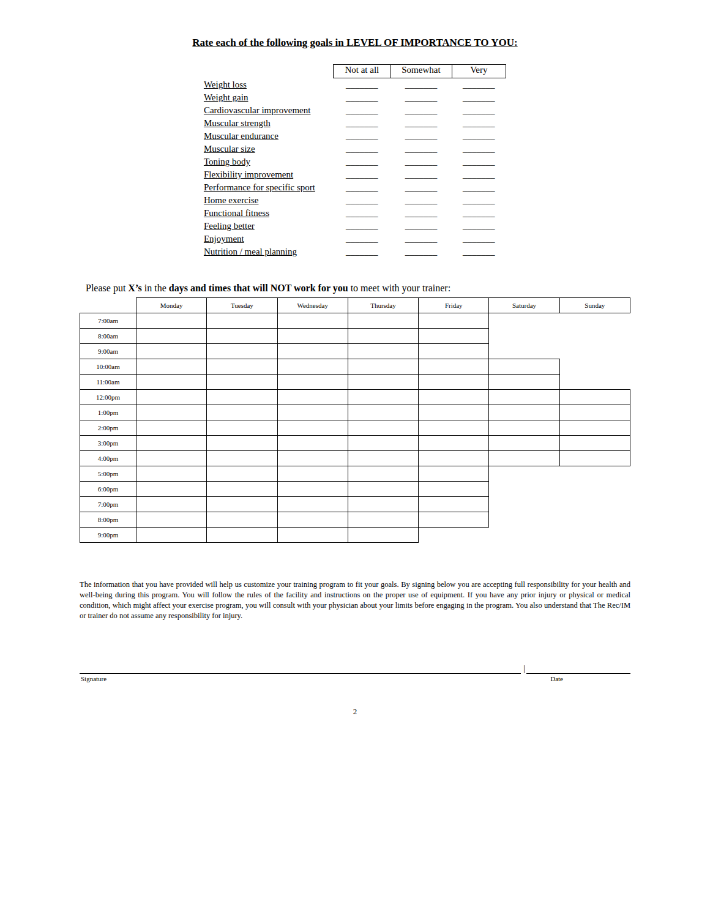Rate each of the following goals in LEVEL OF IMPORTANCE TO YOU:
| | Not at all | Somewhat | Very |
| --- | --- | --- | --- |
| Weight loss | _______ | _______ | _______ |
| Weight gain | _______ | _______ | _______ |
| Cardiovascular improvement | _______ | _______ | _______ |
| Muscular strength | _______ | _______ | _______ |
| Muscular endurance | _______ | _______ | _______ |
| Muscular size | _______ | _______ | _______ |
| Toning body | _______ | _______ | _______ |
| Flexibility improvement | _______ | _______ | _______ |
| Performance for specific sport | _______ | _______ | _______ |
| Home exercise | _______ | _______ | _______ |
| Functional fitness | _______ | _______ | _______ |
| Feeling better | _______ | _______ | _______ |
| Enjoyment | _______ | _______ | _______ |
| Nutrition / meal planning | _______ | _______ | _______ |
Please put X’s in the days and times that will NOT work for you to meet with your trainer:
| | Monday | Tuesday | Wednesday | Thursday | Friday | Saturday | Sunday |
| --- | --- | --- | --- | --- | --- | --- | --- |
| 7:00am | | | | | | | |
| 8:00am | | | | | | | |
| 9:00am | | | | | | | |
| 10:00am | | | | | | | |
| 11:00am | | | | | | | |
| 12:00pm | | | | | | | |
| 1:00pm | | | | | | | |
| 2:00pm | | | | | | | |
| 3:00pm | | | | | | | |
| 4:00pm | | | | | | | |
| 5:00pm | | | | | | | |
| 6:00pm | | | | | | | |
| 7:00pm | | | | | | | |
| 8:00pm | | | | | | | |
| 9:00pm | | | | | | | |
The information that you have provided will help us customize your training program to fit your goals. By signing below you are accepting full responsibility for your health and well-being during this program. You will follow the rules of the facility and instructions on the proper use of equipment. If you have any prior injury or physical or medical condition, which might affect your exercise program, you will consult with your physician about your limits before engaging in the program. You also understand that The Rec/IM or trainer do not assume any responsibility for injury.
|
Signature Date
2